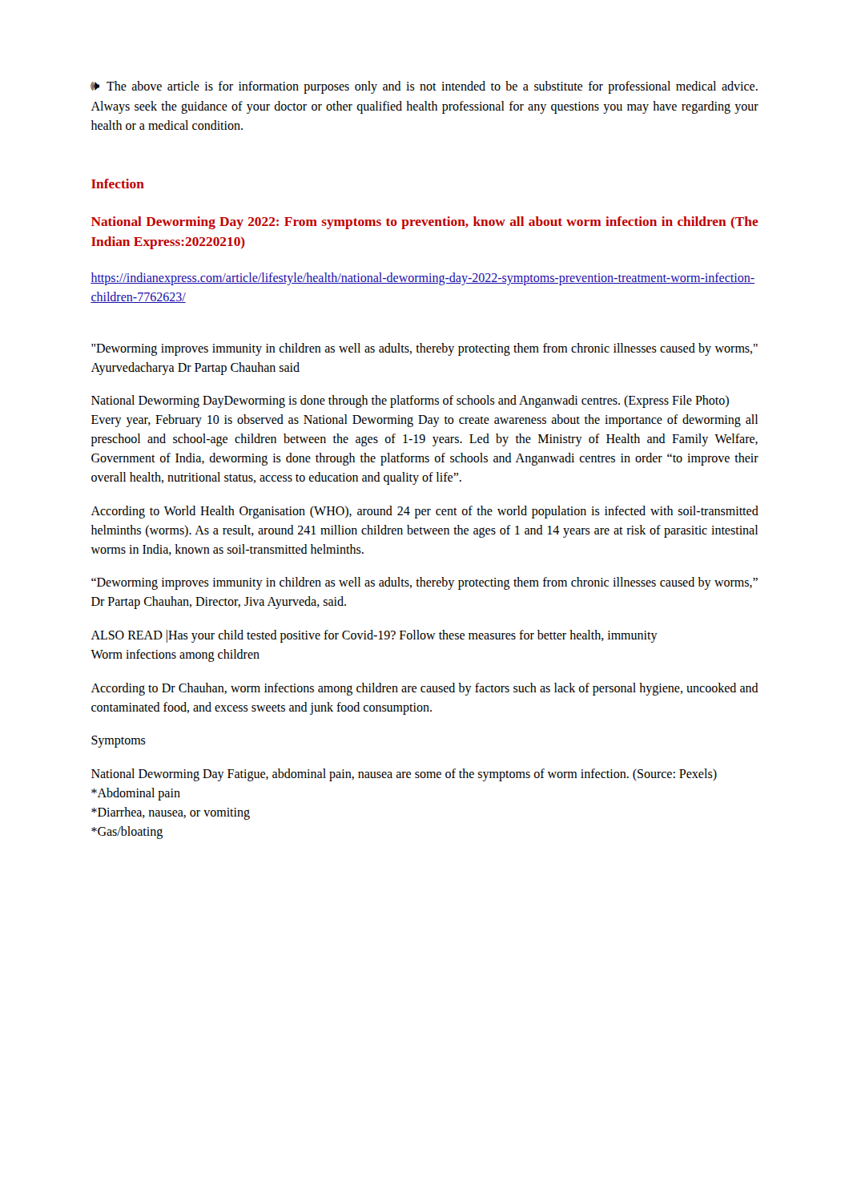🕪 The above article is for information purposes only and is not intended to be a substitute for professional medical advice. Always seek the guidance of your doctor or other qualified health professional for any questions you may have regarding your health or a medical condition.
Infection
National Deworming Day 2022: From symptoms to prevention, know all about worm infection in children (The Indian Express:20220210)
https://indianexpress.com/article/lifestyle/health/national-deworming-day-2022-symptoms-prevention-treatment-worm-infection-children-7762623/
"Deworming improves immunity in children as well as adults, thereby protecting them from chronic illnesses caused by worms," Ayurvedacharya Dr Partap Chauhan said
National Deworming DayDeworming is done through the platforms of schools and Anganwadi centres. (Express File Photo)
Every year, February 10 is observed as National Deworming Day to create awareness about the importance of deworming all preschool and school-age children between the ages of 1-19 years. Led by the Ministry of Health and Family Welfare, Government of India, deworming is done through the platforms of schools and Anganwadi centres in order “to improve their overall health, nutritional status, access to education and quality of life”.
According to World Health Organisation (WHO), around 24 per cent of the world population is infected with soil-transmitted helminths (worms). As a result, around 241 million children between the ages of 1 and 14 years are at risk of parasitic intestinal worms in India, known as soil-transmitted helminths.
“Deworming improves immunity in children as well as adults, thereby protecting them from chronic illnesses caused by worms,” Dr Partap Chauhan, Director, Jiva Ayurveda, said.
ALSO READ |Has your child tested positive for Covid-19? Follow these measures for better health, immunity
Worm infections among children
According to Dr Chauhan, worm infections among children are caused by factors such as lack of personal hygiene, uncooked and contaminated food, and excess sweets and junk food consumption.
Symptoms
National Deworming Day Fatigue, abdominal pain, nausea are some of the symptoms of worm infection. (Source: Pexels)
*Abdominal pain
*Diarrhea, nausea, or vomiting
*Gas/bloating